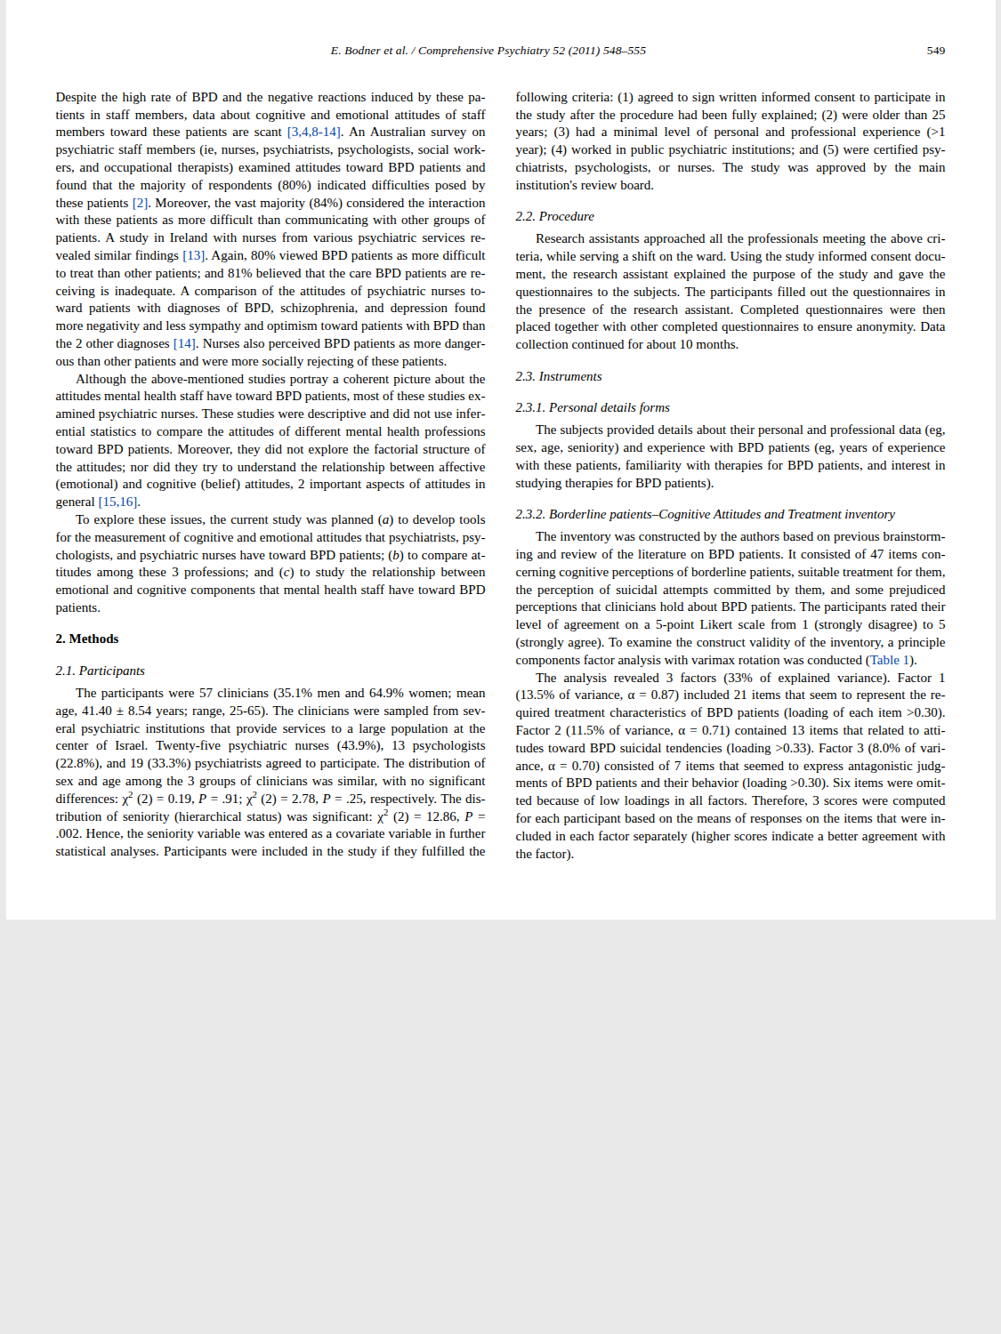E. Bodner et al. / Comprehensive Psychiatry 52 (2011) 548–555 549
Despite the high rate of BPD and the negative reactions induced by these patients in staff members, data about cognitive and emotional attitudes of staff members toward these patients are scant [3,4,8-14]. An Australian survey on psychiatric staff members (ie, nurses, psychiatrists, psychologists, social workers, and occupational therapists) examined attitudes toward BPD patients and found that the majority of respondents (80%) indicated difficulties posed by these patients [2]. Moreover, the vast majority (84%) considered the interaction with these patients as more difficult than communicating with other groups of patients. A study in Ireland with nurses from various psychiatric services revealed similar findings [13]. Again, 80% viewed BPD patients as more difficult to treat than other patients; and 81% believed that the care BPD patients are receiving is inadequate. A comparison of the attitudes of psychiatric nurses toward patients with diagnoses of BPD, schizophrenia, and depression found more negativity and less sympathy and optimism toward patients with BPD than the 2 other diagnoses [14]. Nurses also perceived BPD patients as more dangerous than other patients and were more socially rejecting of these patients.
Although the above-mentioned studies portray a coherent picture about the attitudes mental health staff have toward BPD patients, most of these studies examined psychiatric nurses. These studies were descriptive and did not use inferential statistics to compare the attitudes of different mental health professions toward BPD patients. Moreover, they did not explore the factorial structure of the attitudes; nor did they try to understand the relationship between affective (emotional) and cognitive (belief) attitudes, 2 important aspects of attitudes in general [15,16].
To explore these issues, the current study was planned (a) to develop tools for the measurement of cognitive and emotional attitudes that psychiatrists, psychologists, and psychiatric nurses have toward BPD patients; (b) to compare attitudes among these 3 professions; and (c) to study the relationship between emotional and cognitive components that mental health staff have toward BPD patients.
2. Methods
2.1. Participants
The participants were 57 clinicians (35.1% men and 64.9% women; mean age, 41.40 ± 8.54 years; range, 25-65). The clinicians were sampled from several psychiatric institutions that provide services to a large population at the center of Israel. Twenty-five psychiatric nurses (43.9%), 13 psychologists (22.8%), and 19 (33.3%) psychiatrists agreed to participate. The distribution of sex and age among the 3 groups of clinicians was similar, with no significant differences: χ2 (2) = 0.19, P = .91; χ2 (2) = 2.78, P = .25, respectively. The distribution of seniority (hierarchical status) was significant: χ2 (2) = 12.86, P = .002. Hence, the seniority variable was entered as a covariate variable in further statistical analyses. Participants were included in the study if they fulfilled the following criteria: (1) agreed to sign written informed consent to participate in the study after the procedure had been fully explained; (2) were older than 25 years; (3) had a minimal level of personal and professional experience (>1 year); (4) worked in public psychiatric institutions; and (5) were certified psychiatrists, psychologists, or nurses. The study was approved by the main institution's review board.
2.2. Procedure
Research assistants approached all the professionals meeting the above criteria, while serving a shift on the ward. Using the study informed consent document, the research assistant explained the purpose of the study and gave the questionnaires to the subjects. The participants filled out the questionnaires in the presence of the research assistant. Completed questionnaires were then placed together with other completed questionnaires to ensure anonymity. Data collection continued for about 10 months.
2.3. Instruments
2.3.1. Personal details forms
The subjects provided details about their personal and professional data (eg, sex, age, seniority) and experience with BPD patients (eg, years of experience with these patients, familiarity with therapies for BPD patients, and interest in studying therapies for BPD patients).
2.3.2. Borderline patients–Cognitive Attitudes and Treatment inventory
The inventory was constructed by the authors based on previous brainstorming and review of the literature on BPD patients. It consisted of 47 items concerning cognitive perceptions of borderline patients, suitable treatment for them, the perception of suicidal attempts committed by them, and some prejudiced perceptions that clinicians hold about BPD patients. The participants rated their level of agreement on a 5-point Likert scale from 1 (strongly disagree) to 5 (strongly agree). To examine the construct validity of the inventory, a principle components factor analysis with varimax rotation was conducted (Table 1).
The analysis revealed 3 factors (33% of explained variance). Factor 1 (13.5% of variance, α = 0.87) included 21 items that seem to represent the required treatment characteristics of BPD patients (loading of each item >0.30). Factor 2 (11.5% of variance, α = 0.71) contained 13 items that related to attitudes toward BPD suicidal tendencies (loading >0.33). Factor 3 (8.0% of variance, α = 0.70) consisted of 7 items that seemed to express antagonistic judgments of BPD patients and their behavior (loading >0.30). Six items were omitted because of low loadings in all factors. Therefore, 3 scores were computed for each participant based on the means of responses on the items that were included in each factor separately (higher scores indicate a better agreement with the factor).